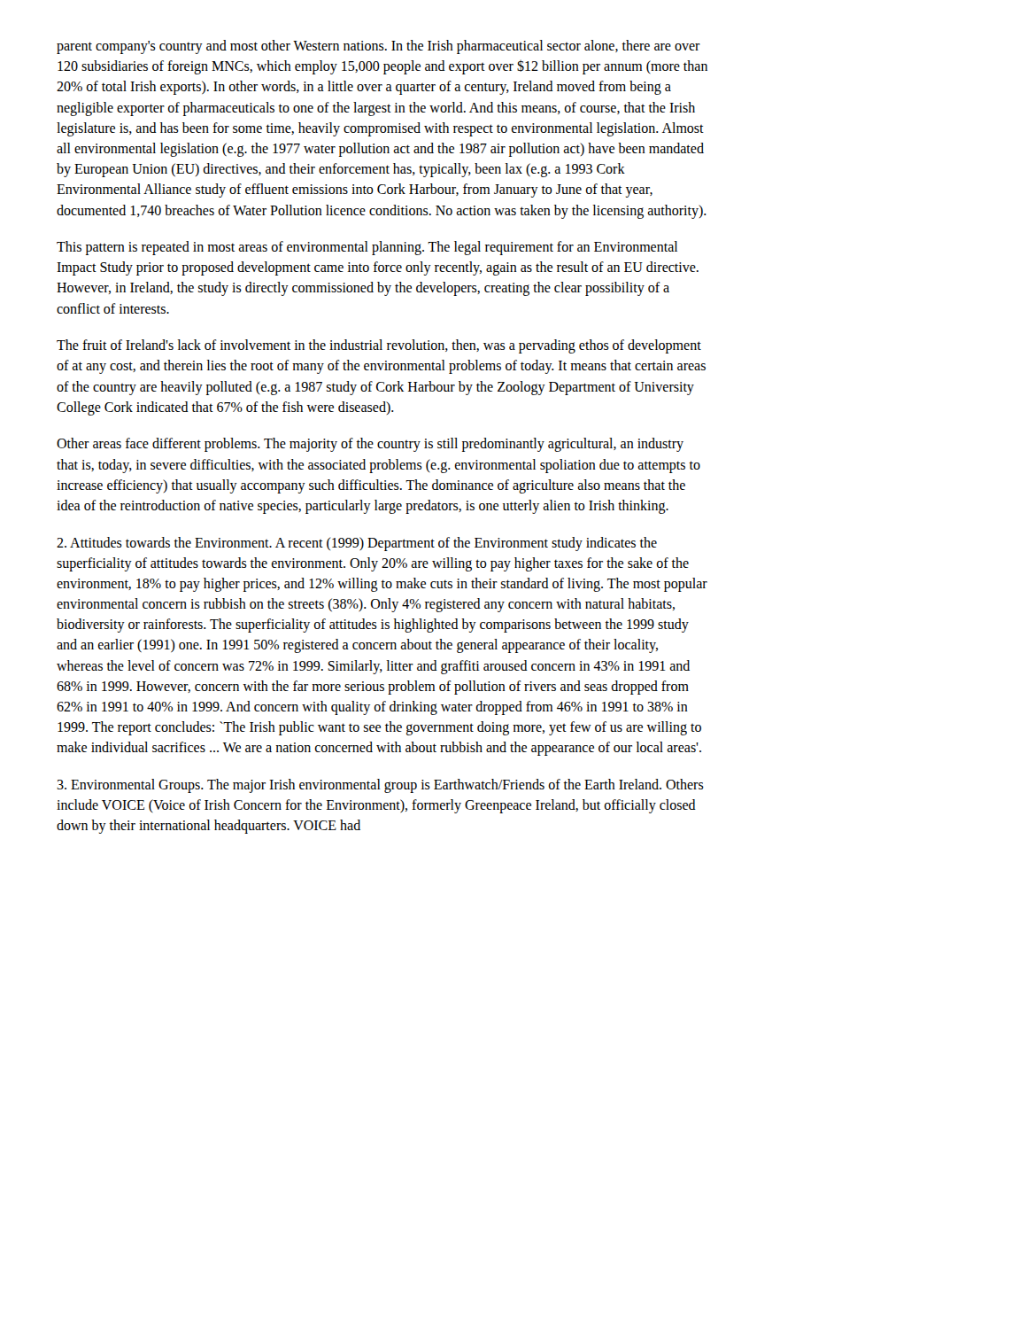parent company's country and most other Western nations. In the Irish pharmaceutical sector alone, there are over 120 subsidiaries of foreign MNCs, which employ 15,000 people and export over $12 billion per annum (more than 20% of total Irish exports). In other words, in a little over a quarter of a century, Ireland moved from being a negligible exporter of pharmaceuticals to one of the largest in the world. And this means, of course, that the Irish legislature is, and has been for some time, heavily compromised with respect to environmental legislation. Almost all environmental legislation (e.g. the 1977 water pollution act and the 1987 air pollution act) have been mandated by European Union (EU) directives, and their enforcement has, typically, been lax (e.g. a 1993 Cork Environmental Alliance study of effluent emissions into Cork Harbour, from January to June of that year, documented 1,740 breaches of Water Pollution licence conditions. No action was taken by the licensing authority).
This pattern is repeated in most areas of environmental planning. The legal requirement for an Environmental Impact Study prior to proposed development came into force only recently, again as the result of an EU directive. However, in Ireland, the study is directly commissioned by the developers, creating the clear possibility of a conflict of interests.
The fruit of Ireland's lack of involvement in the industrial revolution, then, was a pervading ethos of development of at any cost, and therein lies the root of many of the environmental problems of today. It means that certain areas of the country are heavily polluted (e.g. a 1987 study of Cork Harbour by the Zoology Department of University College Cork indicated that 67% of the fish were diseased).
Other areas face different problems. The majority of the country is still predominantly agricultural, an industry that is, today, in severe difficulties, with the associated problems (e.g. environmental spoliation due to attempts to increase efficiency) that usually accompany such difficulties. The dominance of agriculture also means that the idea of the reintroduction of native species, particularly large predators, is one utterly alien to Irish thinking.
2. Attitudes towards the Environment. A recent (1999) Department of the Environment study indicates the superficiality of attitudes towards the environment. Only 20% are willing to pay higher taxes for the sake of the environment, 18% to pay higher prices, and 12% willing to make cuts in their standard of living. The most popular environmental concern is rubbish on the streets (38%). Only 4% registered any concern with natural habitats, biodiversity or rainforests. The superficiality of attitudes is highlighted by comparisons between the 1999 study and an earlier (1991) one. In 1991 50% registered a concern about the general appearance of their locality, whereas the level of concern was 72% in 1999. Similarly, litter and graffiti aroused concern in 43% in 1991 and 68% in 1999. However, concern with the far more serious problem of pollution of rivers and seas dropped from 62% in 1991 to 40% in 1999. And concern with quality of drinking water dropped from 46% in 1991 to 38% in 1999. The report concludes: `The Irish public want to see the government doing more, yet few of us are willing to make individual sacrifices ... We are a nation concerned with about rubbish and the appearance of our local areas'.
3. Environmental Groups. The major Irish environmental group is Earthwatch/Friends of the Earth Ireland. Others include VOICE (Voice of Irish Concern for the Environment), formerly Greenpeace Ireland, but officially closed down by their international headquarters. VOICE had